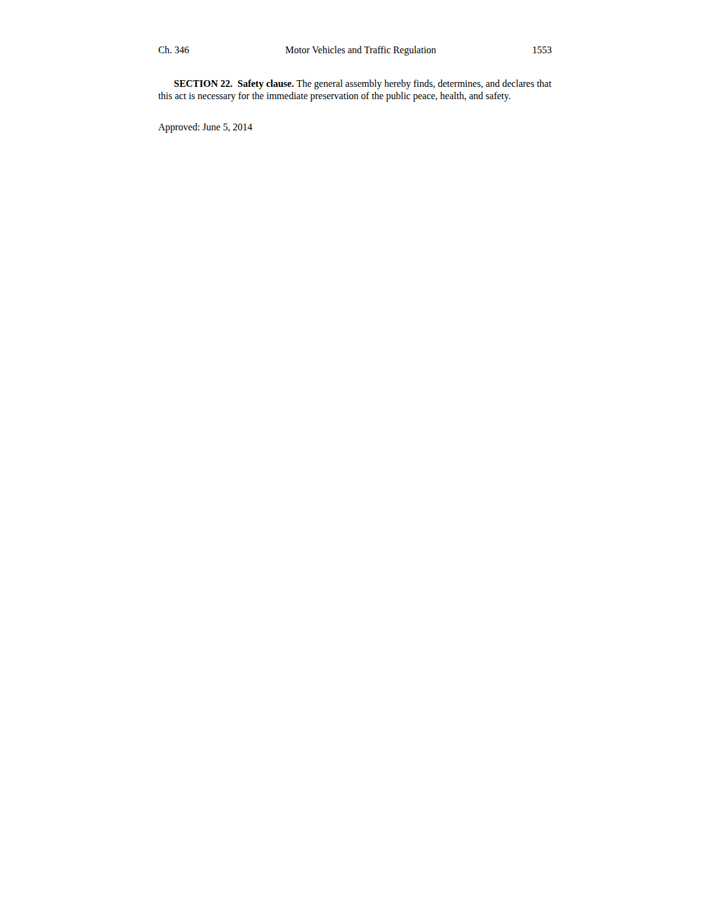Ch. 346 Motor Vehicles and Traffic Regulation 1553
SECTION 22. Safety clause. The general assembly hereby finds, determines, and declares that this act is necessary for the immediate preservation of the public peace, health, and safety.
Approved: June 5, 2014